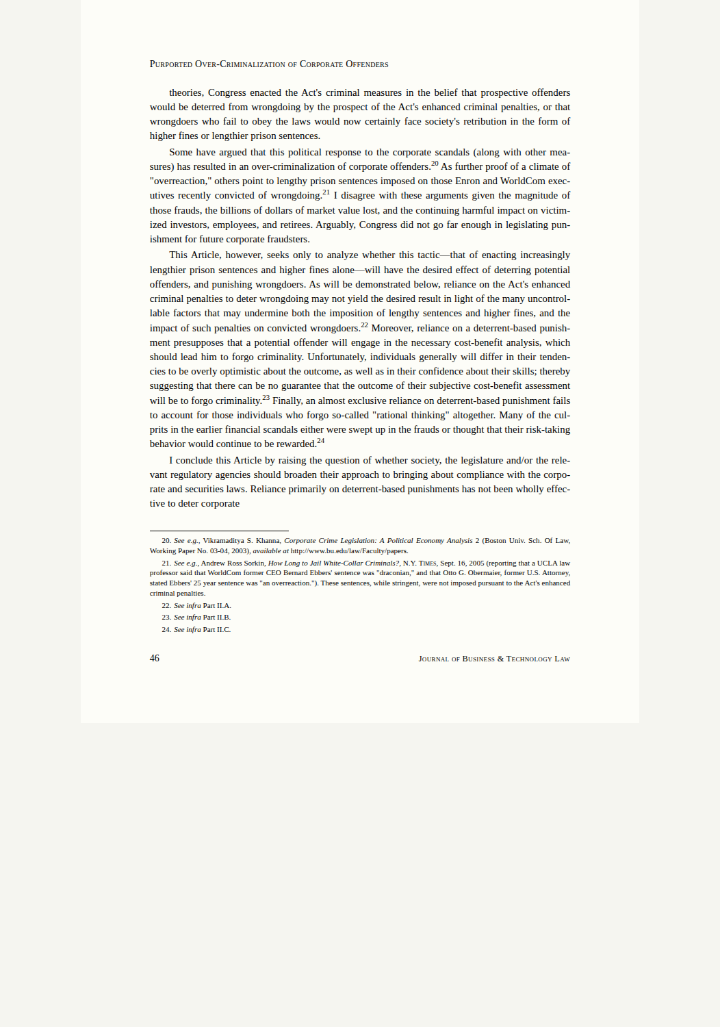Purported Over-Criminalization of Corporate Offenders
theories, Congress enacted the Act's criminal measures in the belief that prospective offenders would be deterred from wrongdoing by the prospect of the Act's enhanced criminal penalties, or that wrongdoers who fail to obey the laws would now certainly face society's retribution in the form of higher fines or lengthier prison sentences.
Some have argued that this political response to the corporate scandals (along with other measures) has resulted in an over-criminalization of corporate offenders.20 As further proof of a climate of "overreaction," others point to lengthy prison sentences imposed on those Enron and WorldCom executives recently convicted of wrongdoing.21 I disagree with these arguments given the magnitude of those frauds, the billions of dollars of market value lost, and the continuing harmful impact on victimized investors, employees, and retirees. Arguably, Congress did not go far enough in legislating punishment for future corporate fraudsters.
This Article, however, seeks only to analyze whether this tactic—that of enacting increasingly lengthier prison sentences and higher fines alone—will have the desired effect of deterring potential offenders, and punishing wrongdoers. As will be demonstrated below, reliance on the Act's enhanced criminal penalties to deter wrongdoing may not yield the desired result in light of the many uncontrollable factors that may undermine both the imposition of lengthy sentences and higher fines, and the impact of such penalties on convicted wrongdoers.22 Moreover, reliance on a deterrent-based punishment presupposes that a potential offender will engage in the necessary cost-benefit analysis, which should lead him to forgo criminality. Unfortunately, individuals generally will differ in their tendencies to be overly optimistic about the outcome, as well as in their confidence about their skills; thereby suggesting that there can be no guarantee that the outcome of their subjective cost-benefit assessment will be to forgo criminality.23 Finally, an almost exclusive reliance on deterrent-based punishment fails to account for those individuals who forgo so-called "rational thinking" altogether. Many of the culprits in the earlier financial scandals either were swept up in the frauds or thought that their risk-taking behavior would continue to be rewarded.24
I conclude this Article by raising the question of whether society, the legislature and/or the relevant regulatory agencies should broaden their approach to bringing about compliance with the corporate and securities laws. Reliance primarily on deterrent-based punishments has not been wholly effective to deter corporate
20. See e.g., Vikramaditya S. Khanna, Corporate Crime Legislation: A Political Economy Analysis 2 (Boston Univ. Sch. Of Law, Working Paper No. 03-04, 2003), available at http://www.bu.edu/law/Faculty/papers.
21. See e.g., Andrew Ross Sorkin, How Long to Jail White-Collar Criminals?, N.Y. Times, Sept. 16, 2005 (reporting that a UCLA law professor said that WorldCom former CEO Bernard Ebbers' sentence was "draconian," and that Otto G. Obermaier, former U.S. Attorney, stated Ebbers' 25 year sentence was "an overreaction."). These sentences, while stringent, were not imposed pursuant to the Act's enhanced criminal penalties.
22. See infra Part II.A.
23. See infra Part II.B.
24. See infra Part II.C.
46 Journal of Business & Technology Law